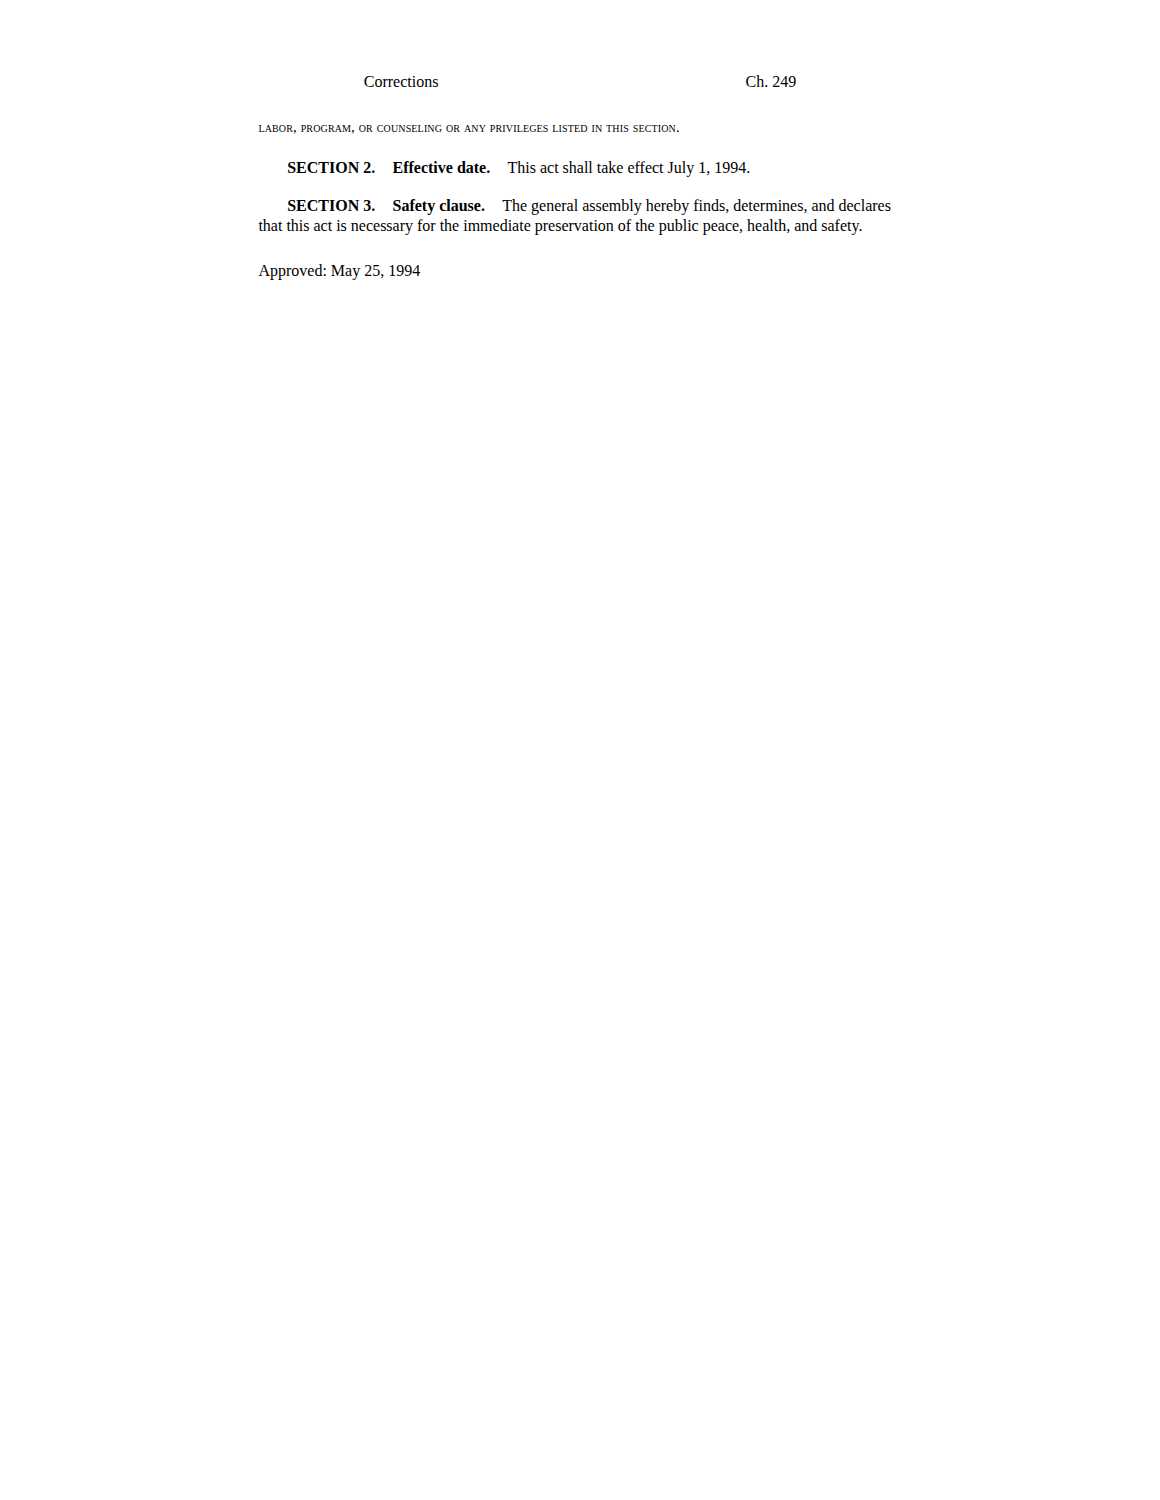Corrections Ch. 249
labor, program, or counseling or any privileges listed in this section.
SECTION 2. Effective date. This act shall take effect July 1, 1994.
SECTION 3. Safety clause. The general assembly hereby finds, determines, and declares that this act is necessary for the immediate preservation of the public peace, health, and safety.
Approved: May 25, 1994